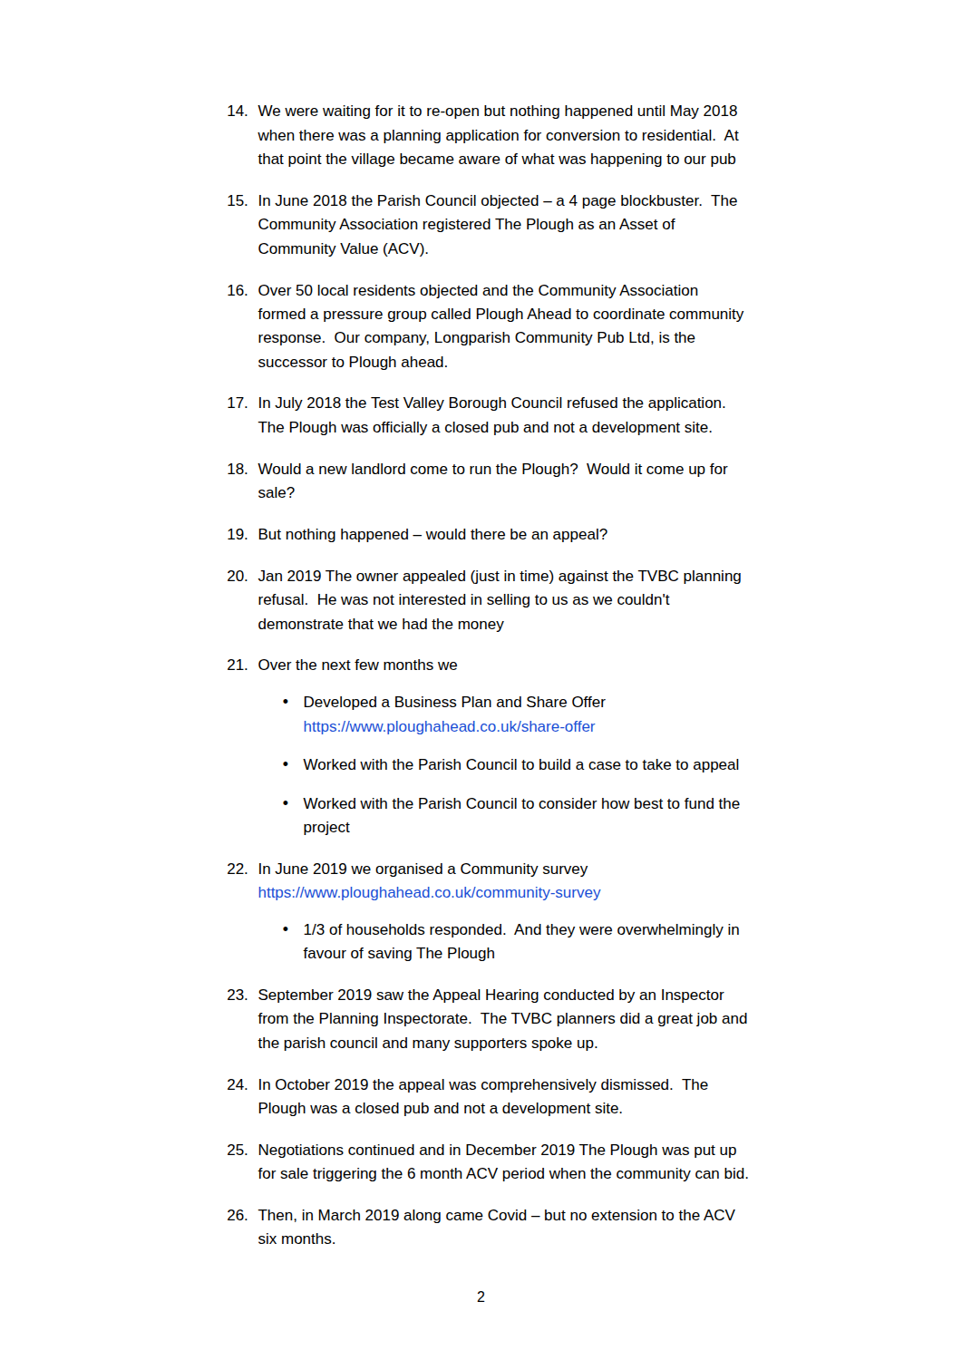We were waiting for it to re-open but nothing happened until May 2018 when there was a planning application for conversion to residential. At that point the village became aware of what was happening to our pub
In June 2018 the Parish Council objected – a 4 page blockbuster. The Community Association registered The Plough as an Asset of Community Value (ACV).
Over 50 local residents objected and the Community Association formed a pressure group called Plough Ahead to coordinate community response. Our company, Longparish Community Pub Ltd, is the successor to Plough ahead.
In July 2018 the Test Valley Borough Council refused the application. The Plough was officially a closed pub and not a development site.
Would a new landlord come to run the Plough? Would it come up for sale?
But nothing happened – would there be an appeal?
Jan 2019 The owner appealed (just in time) against the TVBC planning refusal. He was not interested in selling to us as we couldn't demonstrate that we had the money
Over the next few months we
Developed a Business Plan and Share Offerhttps://www.ploughahead.co.uk/share-offer
Worked with the Parish Council to build a case to take to appeal
Worked with the Parish Council to consider how best to fund the project
In June 2019 we organised a Community survey
https://www.ploughahead.co.uk/community-survey
1/3 of households responded. And they were overwhelmingly in favour of saving The Plough
September 2019 saw the Appeal Hearing conducted by an Inspector from the Planning Inspectorate. The TVBC planners did a great job and the parish council and many supporters spoke up.
In October 2019 the appeal was comprehensively dismissed. The Plough was a closed pub and not a development site.
Negotiations continued and in December 2019 The Plough was put up for sale triggering the 6 month ACV period when the community can bid.
Then, in March 2019 along came Covid – but no extension to the ACV six months.
2